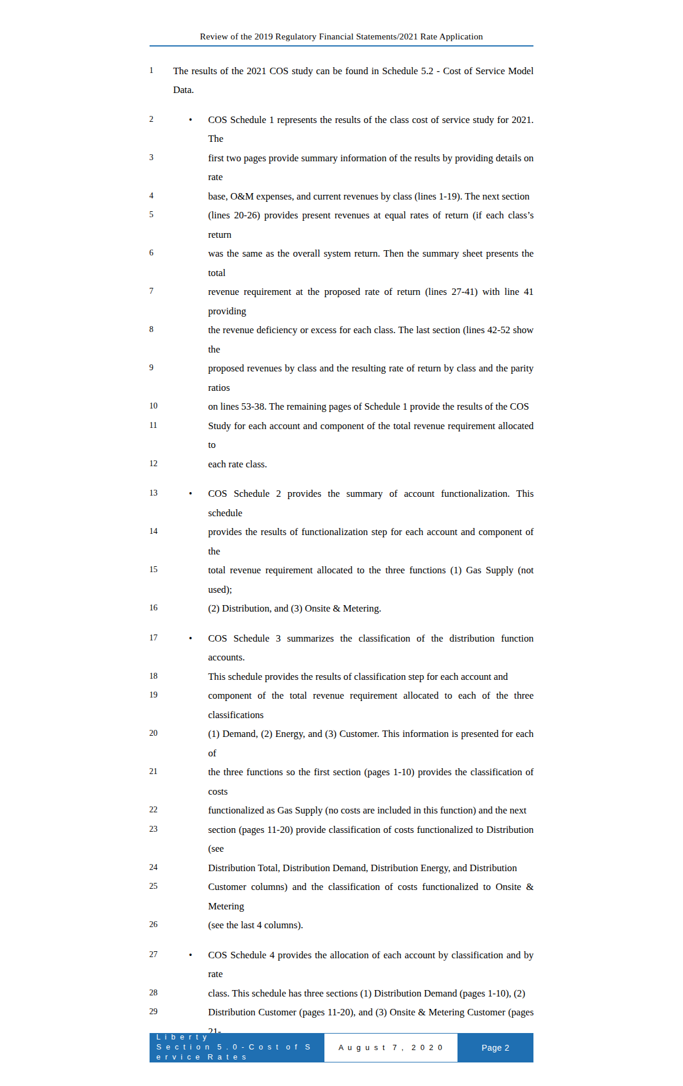Review of the 2019 Regulatory Financial Statements/2021 Rate Application
1
The results of the 2021 COS study can be found in Schedule 5.2 - Cost of Service Model Data.
2
•
COS Schedule 1 represents the results of the class cost of service study for 2021. The
3
first two pages provide summary information of the results by providing details on rate
4
base, O&M expenses, and current revenues by class (lines 1-19). The next section
5
(lines 20-26) provides present revenues at equal rates of return (if each class’s return
6
was the same as the overall system return. Then the summary sheet presents the total
7
revenue requirement at the proposed rate of return (lines 27-41) with line 41 providing
8
the revenue deficiency or excess for each class. The last section (lines 42-52 show the
9
proposed revenues by class and the resulting rate of return by class and the parity ratios
10
on lines 53-38. The remaining pages of Schedule 1 provide the results of the COS
11
Study for each account and component of the total revenue requirement allocated to
12
each rate class.
13
•
COS Schedule 2 provides the summary of account functionalization. This schedule
14
provides the results of functionalization step for each account and component of the
15
total revenue requirement allocated to the three functions (1) Gas Supply (not used);
16
(2) Distribution, and (3) Onsite & Metering.
17
•
COS Schedule 3 summarizes the classification of the distribution function accounts.
18
This schedule provides the results of classification step for each account and
19
component of the total revenue requirement allocated to each of the three classifications
20
(1) Demand, (2) Energy, and (3) Customer. This information is presented for each of
21
the three functions so the first section (pages 1-10) provides the classification of costs
22
functionalized as Gas Supply (no costs are included in this function) and the next
23
section (pages 11-20) provide classification of costs functionalized to Distribution (see
24
Distribution Total, Distribution Demand, Distribution Energy, and Distribution
25
Customer columns) and the classification of costs functionalized to Onsite & Metering
26
(see the last 4 columns).
27
•
COS Schedule 4 provides the allocation of each account by classification and by rate
28
class. This schedule has three sections (1) Distribution Demand (pages 1-10), (2)
29
Distribution Customer (pages 11-20), and (3) Onsite & Metering Customer (pages 21-
L i b e r t y
S e c t i o n 5 . 0 - C o s t o f S e r v i c e R a t e s
A u g u s t 7 , 2 0 2 0
Page 2